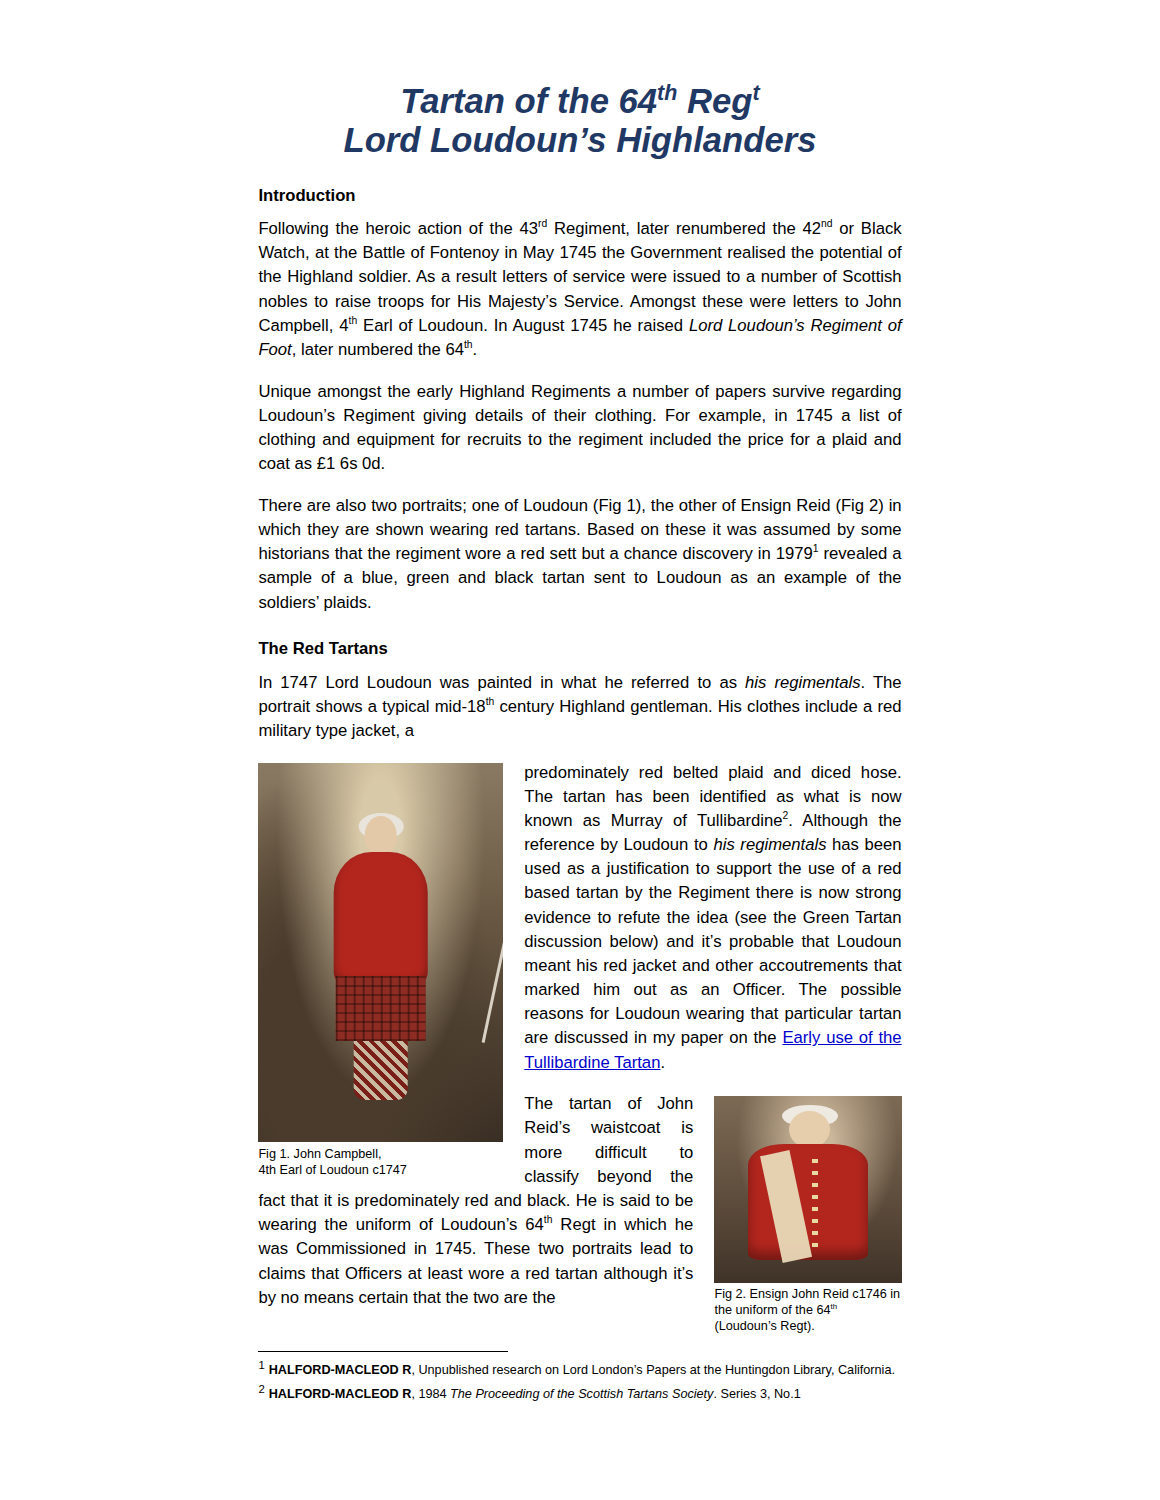Tartan of the 64th RegtLord Loudoun’s Highlanders
Introduction
Following the heroic action of the 43rd Regiment, later renumbered the 42nd or Black Watch, at the Battle of Fontenoy in May 1745 the Government realised the potential of the Highland soldier. As a result letters of service were issued to a number of Scottish nobles to raise troops for His Majesty’s Service. Amongst these were letters to John Campbell, 4th Earl of Loudoun. In August 1745 he raised Lord Loudoun’s Regiment of Foot, later numbered the 64th.
Unique amongst the early Highland Regiments a number of papers survive regarding Loudoun’s Regiment giving details of their clothing. For example, in 1745 a list of clothing and equipment for recruits to the regiment included the price for a plaid and coat as £1 6s 0d.
There are also two portraits; one of Loudoun (Fig 1), the other of Ensign Reid (Fig 2) in which they are shown wearing red tartans. Based on these it was assumed by some historians that the regiment wore a red sett but a chance discovery in 19791 revealed a sample of a blue, green and black tartan sent to Loudoun as an example of the soldiers’ plaids.
The Red Tartans
In 1747 Lord Loudoun was painted in what he referred to as his regimentals. The portrait shows a typical mid-18th century Highland gentleman. His clothes include a red military type jacket, a
Fig 1. John Campbell,
4th Earl of Loudoun c1747
predominately red belted plaid and diced hose. The tartan has been identified as what is now known as Murray of Tullibardine2. Although the reference by Loudoun to his regimentals has been used as a justification to support the use of a red based tartan by the Regiment there is now strong evidence to refute the idea (see the Green Tartan discussion below) and it’s probable that Loudoun meant his red jacket and other accoutrements that marked him out as an Officer. The possible reasons for Loudoun wearing that particular tartan are discussed in my paper on the Early use of the Tullibardine Tartan.
Fig 2. Ensign John Reid c1746 in the uniform of the 64th (Loudoun’s Regt).
The tartan of John Reid’s waistcoat is more difficult to classify beyond the fact that it is predominately red and black. He is said to be wearing the uniform of Loudoun’s 64th Regt in which he was Commissioned in 1745. These two portraits lead to claims that Officers at least wore a red tartan although it’s by no means certain that the two are the
1 HALFORD-MACLEOD R, Unpublished research on Lord London’s Papers at the Huntingdon Library, California.
2 HALFORD-MACLEOD R, 1984 The Proceeding of the Scottish Tartans Society. Series 3, No.1